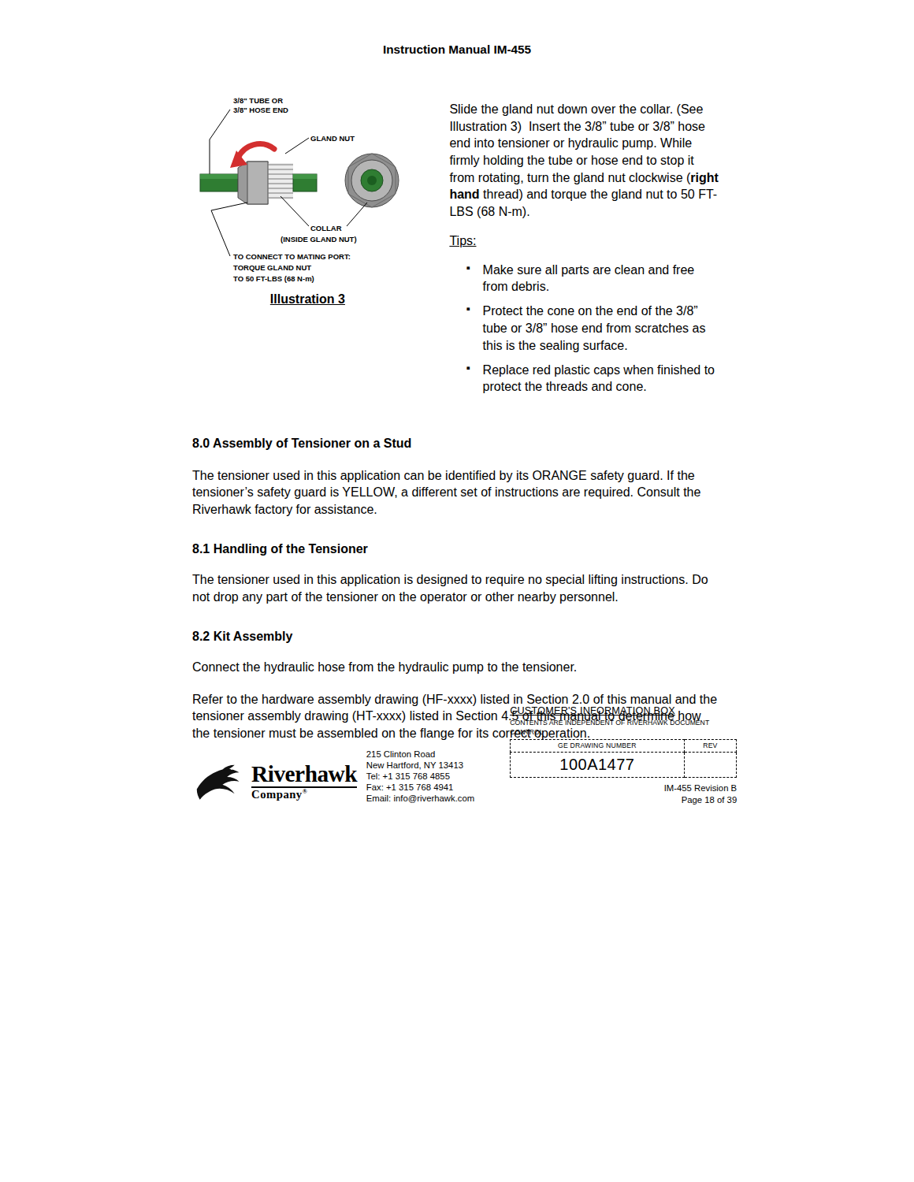Instruction Manual IM-455
3/8" TUBE OR 3/8" HOSE END GLAND NUT COLLAR (INSIDE GLAND NUT) TO CONNECT TO MATING PORT: TORQUE GLAND NUT TO 50 FT-LBS (68 N-m)
Illustration 3
Slide the gland nut down over the collar. (See Illustration 3) Insert the 3/8” tube or 3/8” hose end into tensioner or hydraulic pump. While firmly holding the tube or hose end to stop it from rotating, turn the gland nut clockwise (right hand thread) and torque the gland nut to 50 FT-LBS (68 N-m).
Tips:
Make sure all parts are clean and free from debris.
Protect the cone on the end of the 3/8” tube or 3/8” hose end from scratches as this is the sealing surface.
Replace red plastic caps when finished to protect the threads and cone.
8.0 Assembly of Tensioner on a Stud
The tensioner used in this application can be identified by its ORANGE safety guard. If the tensioner’s safety guard is YELLOW, a different set of instructions are required. Consult the Riverhawk factory for assistance.
8.1 Handling of the Tensioner
The tensioner used in this application is designed to require no special lifting instructions. Do not drop any part of the tensioner on the operator or other nearby personnel.
8.2 Kit Assembly
Connect the hydraulic hose from the hydraulic pump to the tensioner.
Refer to the hardware assembly drawing (HF-xxxx) listed in Section 2.0 of this manual and the tensioner assembly drawing (HT-xxxx) listed in Section 4.5 of this manual to determine how the tensioner must be assembled on the flange for its correct operation.
Riverhawk
Company®
215 Clinton Road
New Hartford, NY 13413
Tel: +1 315 768 4855
Fax: +1 315 768 4941
Email: info@riverhawk.com
CUSTOMER'S INFORMATION BOX
CONTENTS ARE INDEPENDENT OF RIVERHAWK DOCUMENT CONTROL
| GE DRAWING NUMBER | REV |
| --- | --- |
| 100A1477 | |
IM-455 Revision B
Page 18 of 39